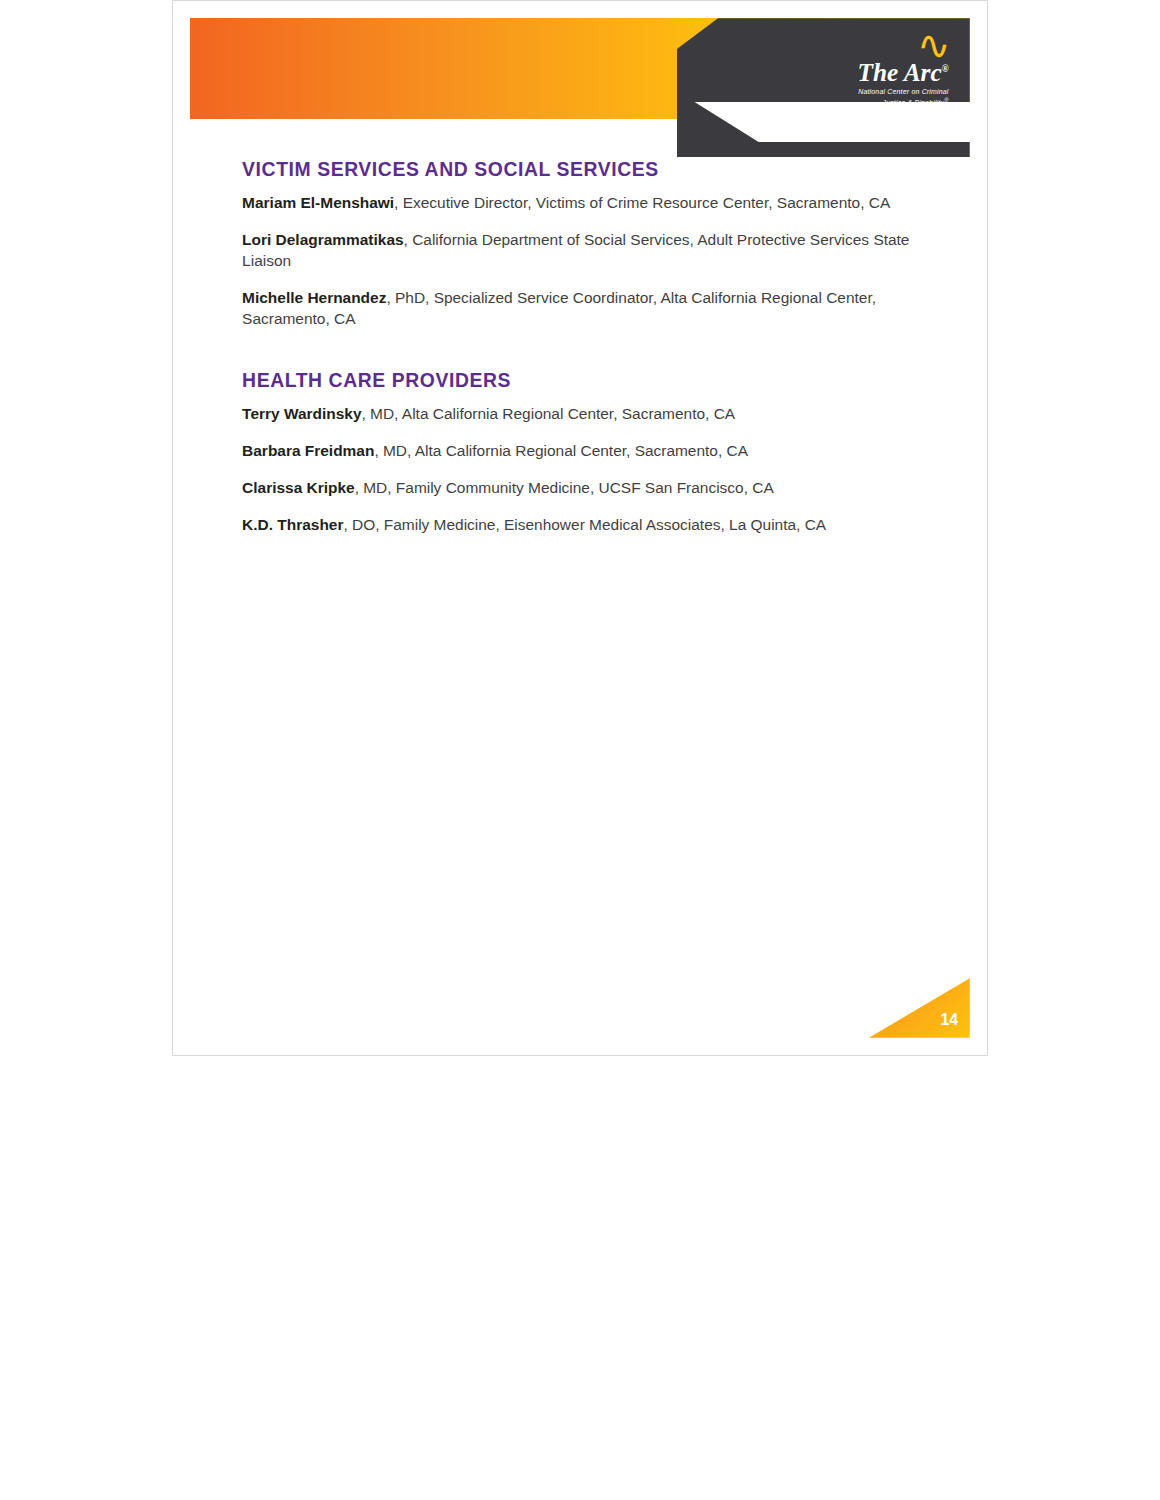∿
The Arc®
National Center on Criminal
Justice & Disability®
Victim Services and Social Services
Mariam El-Menshawi, Executive Director, Victims of Crime Resource Center, Sacramento, CA
Lori Delagrammatikas, California Department of Social Services, Adult Protective Services State Liaison
Michelle Hernandez, PhD, Specialized Service Coordinator, Alta California Regional Center, Sacramento, CA
Health Care Providers
Terry Wardinsky, MD, Alta California Regional Center, Sacramento, CA
Barbara Freidman, MD, Alta California Regional Center, Sacramento, CA
Clarissa Kripke, MD, Family Community Medicine, UCSF San Francisco, CA
K.D. Thrasher, DO, Family Medicine, Eisenhower Medical Associates, La Quinta, CA
14